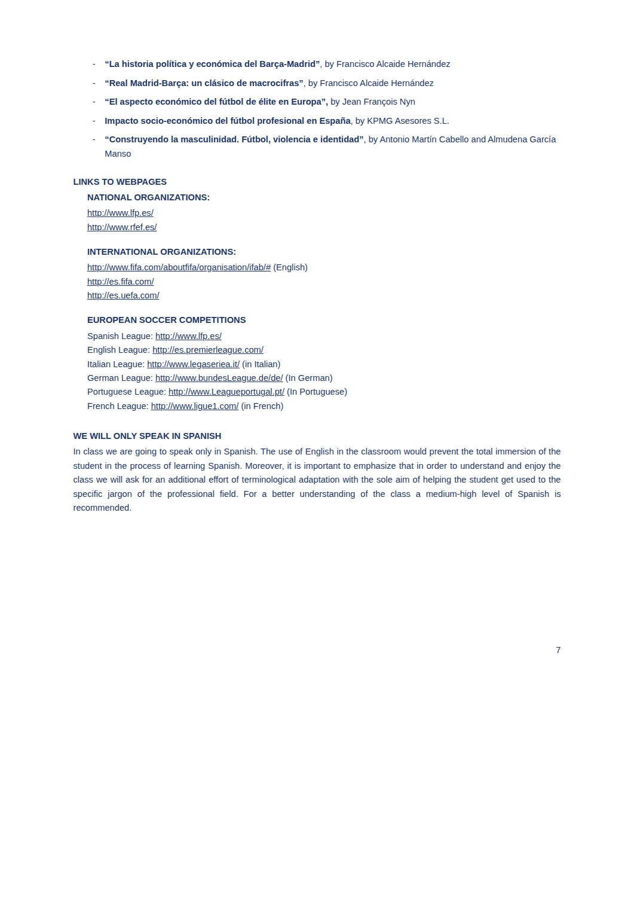“La historia política y económica del Barça-Madrid”, by Francisco Alcaide Hernández
“Real Madrid-Barça: un clásico de macrocifras”, by Francisco Alcaide Hernández
“El aspecto económico del fútbol de élite en Europa”, by Jean François Nyn
Impacto socio-económico del fútbol profesional en España, by KPMG Asesores S.L.
“Construyendo la masculinidad. Fútbol, violencia e identidad”, by Antonio Martín Cabello and Almudena García Manso
LINKS TO WEBPAGES
NATIONAL ORGANIZATIONS:
http://www.lfp.es/
http://www.rfef.es/
INTERNATIONAL ORGANIZATIONS:
http://www.fifa.com/aboutfifa/organisation/ifab/# (English)
http://es.fifa.com/
http://es.uefa.com/
EUROPEAN SOCCER COMPETITIONS
Spanish League: http://www.lfp.es/
English League: http://es.premierleague.com/
Italian League: http://www.legaseriea.it/ (in Italian)
German League: http://www.bundesLeague.de/de/ (In German)
Portuguese League: http://www.Leagueportugal.pt/ (In Portuguese)
French League: http://www.ligue1.com/ (in French)
WE WILL ONLY SPEAK IN SPANISH
In class we are going to speak only in Spanish. The use of English in the classroom would prevent the total immersion of the student in the process of learning Spanish. Moreover, it is important to emphasize that in order to understand and enjoy the class we will ask for an additional effort of terminological adaptation with the sole aim of helping the student get used to the specific jargon of the professional field. For a better understanding of the class a medium-high level of Spanish is recommended.
7